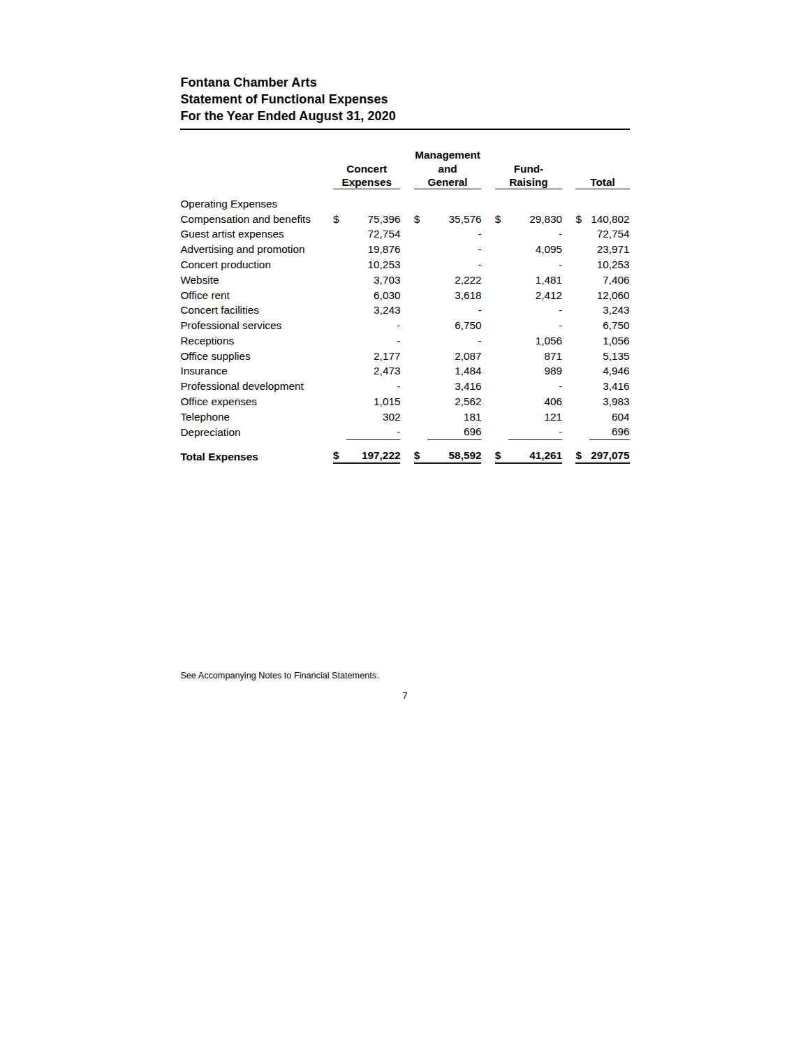Fontana Chamber Arts
Statement of Functional Expenses
For the Year Ended August 31, 2020
| | | | Management | | | | |
| | Concert | | and | | Fund- | | |
| | Expenses | | General | | Raising | | Total |
| Operating Expenses | |
| Compensation and benefits | $ | 75,396 | | $ | 35,576 | | $ | 29,830 | | $ | 140,802 |
| Guest artist expenses | | 72,754 | | | - | | | - | | | 72,754 |
| Advertising and promotion | | 19,876 | | | - | | | 4,095 | | | 23,971 |
| Concert production | | 10,253 | | | - | | | - | | | 10,253 |
| Website | | 3,703 | | | 2,222 | | | 1,481 | | | 7,406 |
| Office rent | | 6,030 | | | 3,618 | | | 2,412 | | | 12,060 |
| Concert facilities | | 3,243 | | | - | | | - | | | 3,243 |
| Professional services | | - | | | 6,750 | | | - | | | 6,750 |
| Receptions | | - | | | - | | | 1,056 | | | 1,056 |
| Office supplies | | 2,177 | | | 2,087 | | | 871 | | | 5,135 |
| Insurance | | 2,473 | | | 1,484 | | | 989 | | | 4,946 |
| Professional development | | - | | | 3,416 | | | - | | | 3,416 |
| Office expenses | | 1,015 | | | 2,562 | | | 406 | | | 3,983 |
| Telephone | | 302 | | | 181 | | | 121 | | | 604 |
| Depreciation | | - | | | 696 | | | - | | | 696 |
| Total Expenses | $ | 197,222 | | $ | 58,592 | | $ | 41,261 | | $ | 297,075 |
See Accompanying Notes to Financial Statements.
7